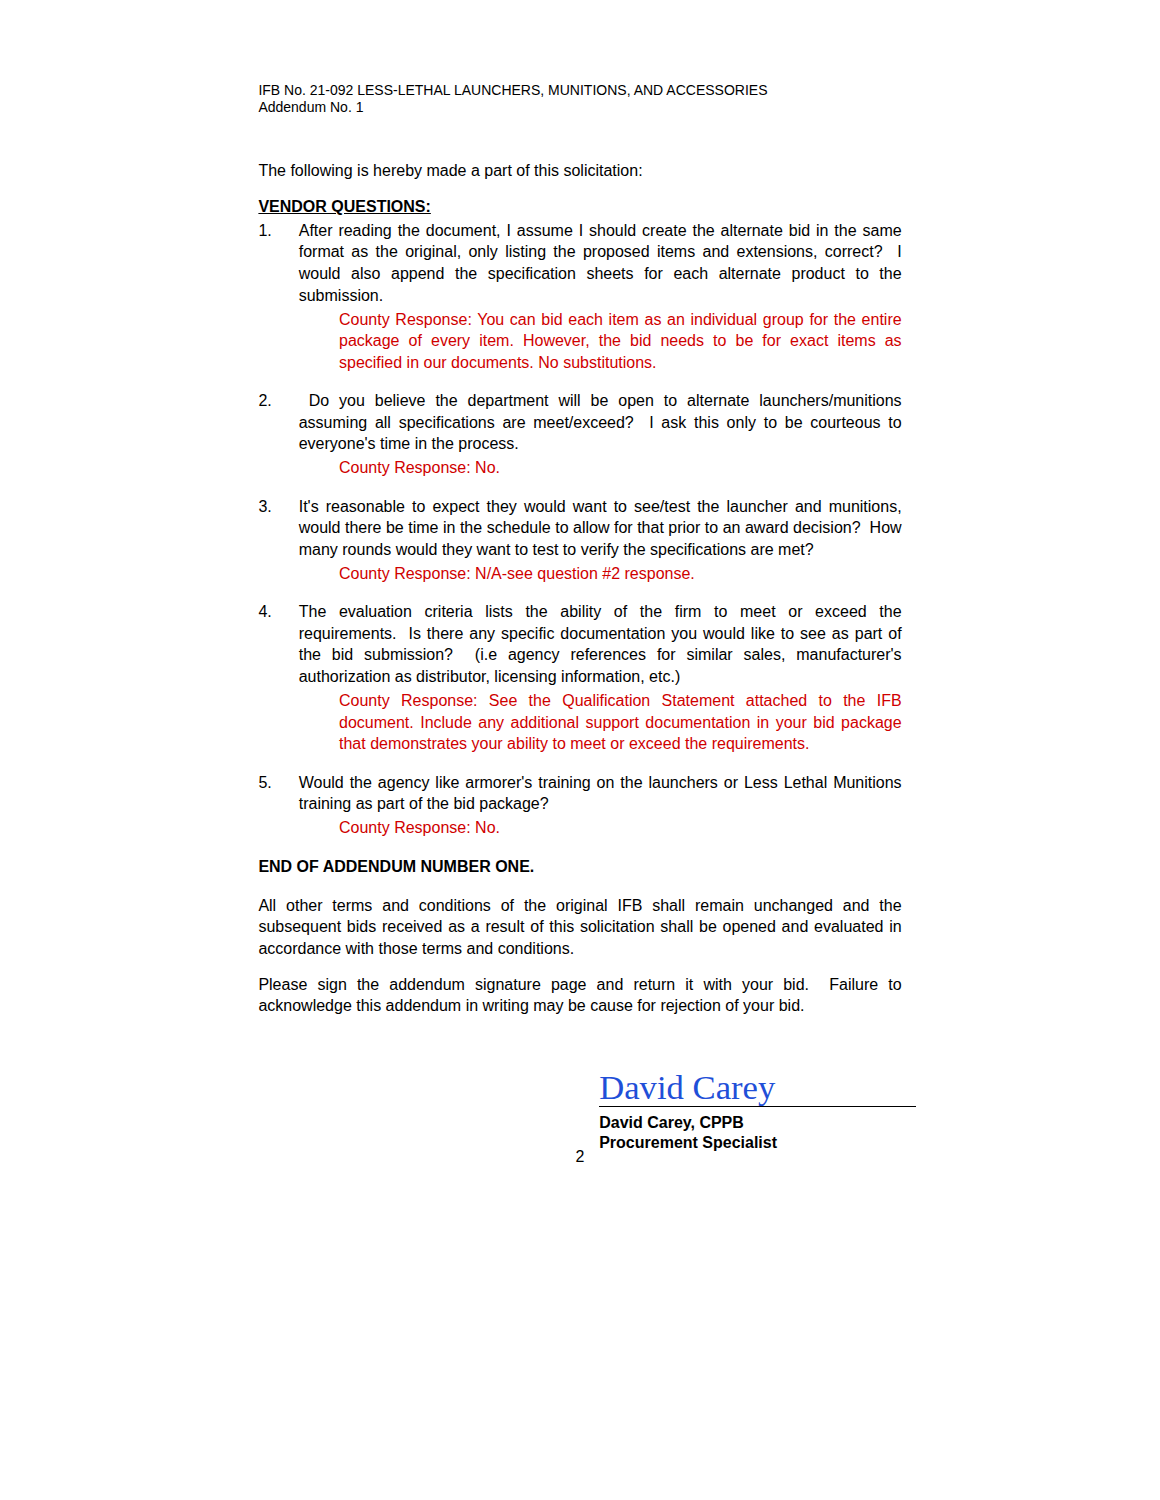IFB No. 21-092 LESS-LETHAL LAUNCHERS, MUNITIONS, AND ACCESSORIES
Addendum No. 1
The following is hereby made a part of this solicitation:
VENDOR QUESTIONS:
After reading the document, I assume I should create the alternate bid in the same format as the original, only listing the proposed items and extensions, correct? I would also append the specification sheets for each alternate product to the submission.
County Response: You can bid each item as an individual group for the entire package of every item. However, the bid needs to be for exact items as specified in our documents. No substitutions.
Do you believe the department will be open to alternate launchers/munitions assuming all specifications are meet/exceed? I ask this only to be courteous to everyone's time in the process.
County Response: No.
It's reasonable to expect they would want to see/test the launcher and munitions, would there be time in the schedule to allow for that prior to an award decision? How many rounds would they want to test to verify the specifications are met?
County Response: N/A-see question #2 response.
The evaluation criteria lists the ability of the firm to meet or exceed the requirements. Is there any specific documentation you would like to see as part of the bid submission? (i.e agency references for similar sales, manufacturer's authorization as distributor, licensing information, etc.)
County Response: See the Qualification Statement attached to the IFB document. Include any additional support documentation in your bid package that demonstrates your ability to meet or exceed the requirements.
Would the agency like armorer's training on the launchers or Less Lethal Munitions training as part of the bid package?
County Response: No.
END OF ADDENDUM NUMBER ONE.
All other terms and conditions of the original IFB shall remain unchanged and the subsequent bids received as a result of this solicitation shall be opened and evaluated in accordance with those terms and conditions.
Please sign the addendum signature page and return it with your bid. Failure to acknowledge this addendum in writing may be cause for rejection of your bid.
David Carey
David Carey, CPPB
Procurement Specialist
2